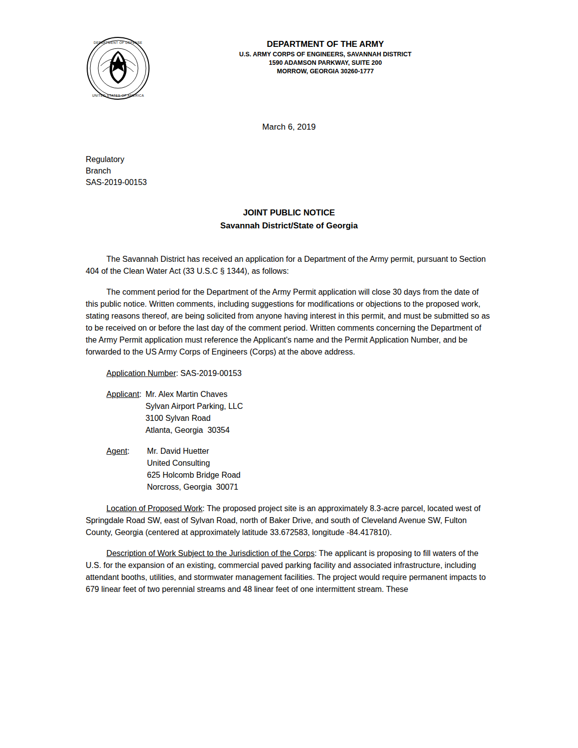DEPARTMENT OF DEFENSE UNITED STATES OF AMERICA
DEPARTMENT OF THE ARMY
U.S. ARMY CORPS OF ENGINEERS, SAVANNAH DISTRICT
1590 ADAMSON PARKWAY, SUITE 200
MORROW, GEORGIA 30260-1777
March 6, 2019
Regulatory
Branch
SAS-2019-00153
JOINT PUBLIC NOTICE
Savannah District/State of Georgia
The Savannah District has received an application for a Department of the Army permit, pursuant to Section 404 of the Clean Water Act (33 U.S.C § 1344), as follows:
The comment period for the Department of the Army Permit application will close 30 days from the date of this public notice. Written comments, including suggestions for modifications or objections to the proposed work, stating reasons thereof, are being solicited from anyone having interest in this permit, and must be submitted so as to be received on or before the last day of the comment period. Written comments concerning the Department of the Army Permit application must reference the Applicant's name and the Permit Application Number, and be forwarded to the US Army Corps of Engineers (Corps) at the above address.
Application Number: SAS-2019-00153
Applicant:
Mr. Alex Martin Chaves Sylvan Airport Parking, LLC 3100 Sylvan Road Atlanta, Georgia 30354
Agent:
Mr. David Huetter United Consulting 625 Holcomb Bridge Road Norcross, Georgia 30071
Location of Proposed Work: The proposed project site is an approximately 8.3-acre parcel, located west of Springdale Road SW, east of Sylvan Road, north of Baker Drive, and south of Cleveland Avenue SW, Fulton County, Georgia (centered at approximately latitude 33.672583, longitude -84.417810).
Description of Work Subject to the Jurisdiction of the Corps: The applicant is proposing to fill waters of the U.S. for the expansion of an existing, commercial paved parking facility and associated infrastructure, including attendant booths, utilities, and stormwater management facilities. The project would require permanent impacts to 679 linear feet of two perennial streams and 48 linear feet of one intermittent stream. These